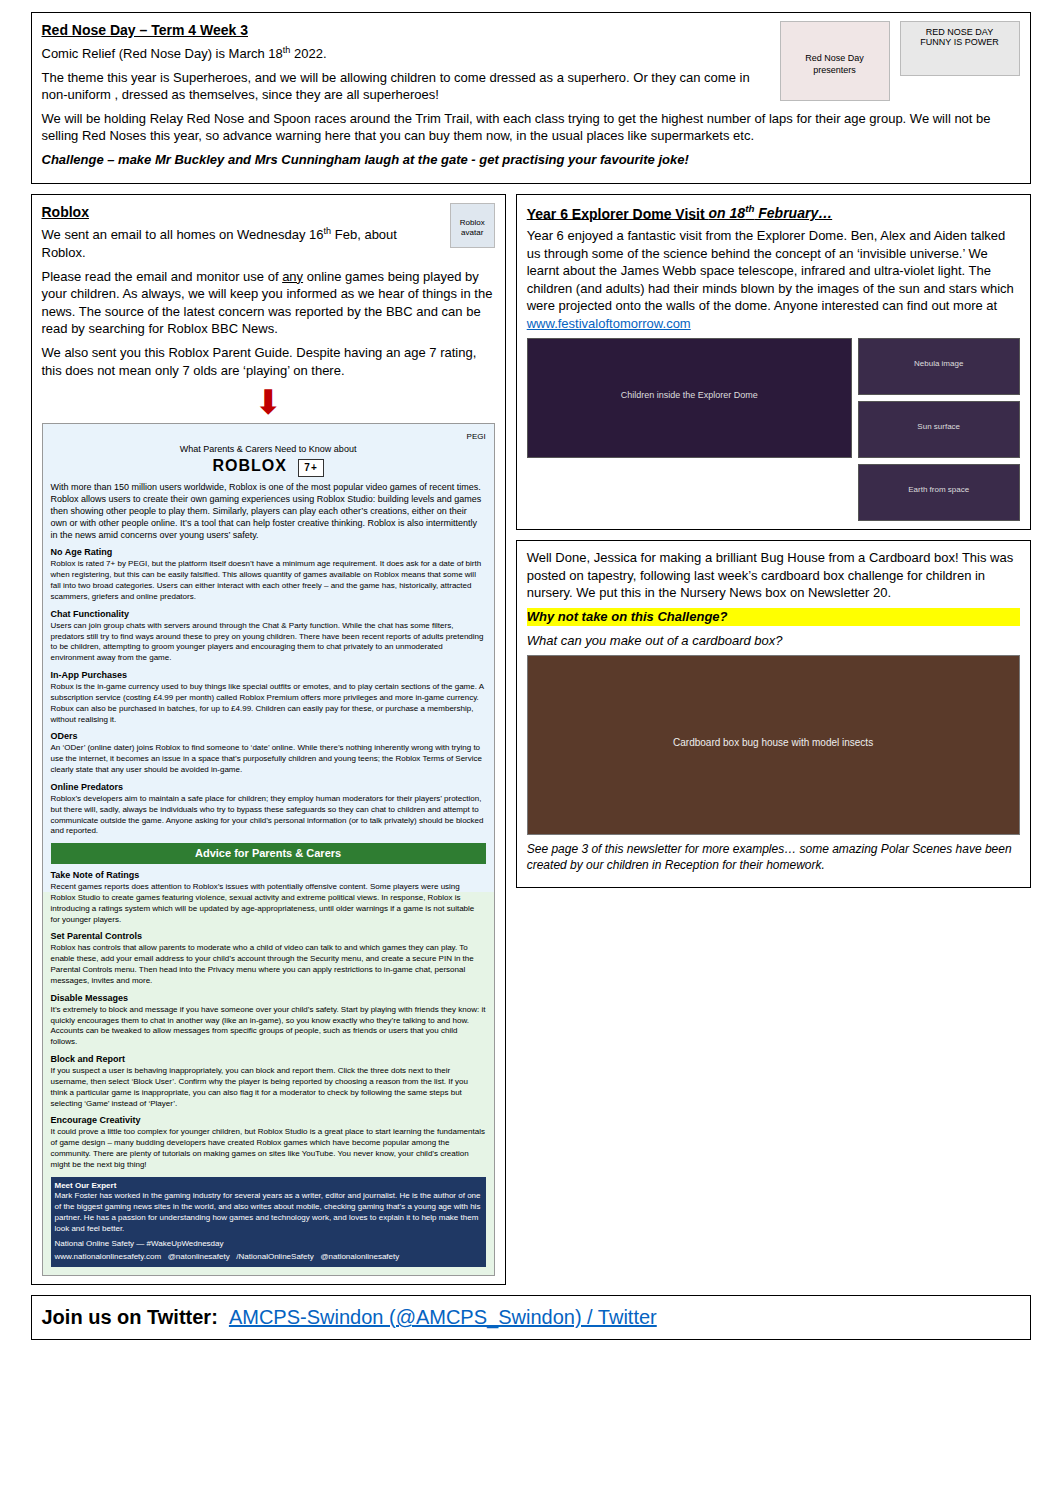RED NOSE DAY
FUNNY IS POWER
Red Nose Day
presenters
Red Nose Day – Term 4 Week 3
Comic Relief (Red Nose Day) is March 18th 2022.
The theme this year is Superheroes, and we will be allowing children to come dressed as a superhero. Or they can come in non-uniform , dressed as themselves, since they are all superheroes!
We will be holding Relay Red Nose and Spoon races around the Trim Trail, with each class trying to get the highest number of laps for their age group. We will not be selling Red Noses this year, so advance warning here that you can buy them now, in the usual places like supermarkets etc.
Challenge – make Mr Buckley and Mrs Cunningham laugh at the gate - get practising your favourite joke!
Roblox
avatar
Roblox
We sent an email to all homes on Wednesday 16th Feb, about Roblox.
Please read the email and monitor use of any online games being played by your children. As always, we will keep you informed as we hear of things in the news. The source of the latest concern was reported by the BBC and can be read by searching for Roblox BBC News.
We also sent you this Roblox Parent Guide. Despite having an age 7 rating, this does not mean only 7 olds are ‘playing’ on there.
⬇
PEGI
What Parents & Carers Need to Know about
ROBLOX 7+
With more than 150 million users worldwide, Roblox is one of the most popular video games of recent times. Roblox allows users to create their own gaming experiences using Roblox Studio: building levels and games then showing other people to play them. Similarly, players can play each other’s creations, either on their own or with other people online. It’s a tool that can help foster creative thinking. Roblox is also intermittently in the news amid concerns over young users’ safety.
No Age Rating Roblox is rated 7+ by PEGI, but the platform itself doesn’t have a minimum age requirement. It does ask for a date of birth when registering, but this can be easily falsified. This allows quantity of games available on Roblox means that some will fall into two broad categories. Users can either interact with each other freely – and the game has, historically, attracted scammers, griefers and online predators.
Chat Functionality Users can join group chats with servers around through the Chat & Party function. While the chat has some filters, predators still try to find ways around these to prey on young children. There have been recent reports of adults pretending to be children, attempting to groom younger players and encouraging them to chat privately to an unmoderated environment away from the game.
In-App Purchases Robux is the in-game currency used to buy things like special outfits or emotes, and to play certain sections of the game. A subscription service (costing £4.99 per month) called Roblox Premium offers more privileges and more in-game currency. Robux can also be purchased in batches, for up to £4.99. Children can easily pay for these, or purchase a membership, without realising it.
ODers An ‘ODer’ (online dater) joins Roblox to find someone to ‘date’ online. While there’s nothing inherently wrong with trying to use the internet, it becomes an issue in a space that’s purposefully children and young teens; the Roblox Terms of Service clearly state that any user should be avoided in-game.
Online Predators Roblox’s developers aim to maintain a safe place for children; they employ human moderators for their players’ protection, but there will, sadly, always be individuals who try to bypass these safeguards so they can chat to children and attempt to communicate outside the game. Anyone asking for your child’s personal information (or to talk privately) should be blocked and reported.
Advice for Parents & Carers
Take Note of Ratings Recent games reports does attention to Roblox’s issues with potentially offensive content. Some players were using Roblox Studio to create games featuring violence, sexual activity and extreme political views. In response, Roblox is introducing a ratings system which will be updated by age-appropriateness, until older warnings if a game is not suitable for younger players.
Set Parental Controls Roblox has controls that allow parents to moderate who a child of video can talk to and which games they can play. To enable these, add your email address to your child’s account through the Security menu, and create a secure PIN in the Parental Controls menu. Then head into the Privacy menu where you can apply restrictions to in-game chat, personal messages, invites and more.
Disable Messages It’s extremely to block and message if you have someone over your child’s safety. Start by playing with friends they know: it quickly encourages them to chat in another way (like an in-game), so you know exactly who they’re talking to and how. Accounts can be tweaked to allow messages from specific groups of people, such as friends or users that you child follows.
Block and Report If you suspect a user is behaving inappropriately, you can block and report them. Click the three dots next to their username, then select ‘Block User’. Confirm why the player is being reported by choosing a reason from the list. If you think a particular game is inappropriate, you can also flag it for a moderator to check by following the same steps but selecting ‘Game’ instead of ‘Player’.
Encourage Creativity It could prove a little too complex for younger children, but Roblox Studio is a great place to start learning the fundamentals of game design – many budding developers have created Roblox games which have become popular among the community. There are plenty of tutorials on making games on sites like YouTube. You never know, your child’s creation might be the next big thing!
Meet Our Expert
Mark Foster has worked in the gaming industry for several years as a writer, editor and journalist. He is the author of one of the biggest gaming news sites in the world, and also writes about mobile, checking gaming that’s a young age with his partner. He has a passion for understanding how games and technology work, and loves to explain it to help make them look and feel better.
National Online Safety — #WakeUpWednesday
www.nationalonlinesafety.com @natonlinesafety /NationalOnlineSafety @nationalonlinesafety
Year 6 Explorer Dome Visit on 18th February…
Year 6 enjoyed a fantastic visit from the Explorer Dome. Ben, Alex and Aiden talked us through some of the science behind the concept of an ‘invisible universe.’ We learnt about the James Webb space telescope, infrared and ultra-violet light. The children (and adults) had their minds blown by the images of the sun and stars which were projected onto the walls of the dome. Anyone interested can find out more at www.festivaloftomorrow.com
Children inside the Explorer Dome
Nebula image
Sun surface
Earth from space
Well Done, Jessica for making a brilliant Bug House from a Cardboard box! This was posted on tapestry, following last week’s cardboard box challenge for children in nursery. We put this in the Nursery News box on Newsletter 20.
Why not take on this Challenge?
What can you make out of a cardboard box?
Cardboard box bug house with model insects
See page 3 of this newsletter for more examples… some amazing Polar Scenes have been created by our children in Reception for their homework.
Join us on Twitter: AMCPS-Swindon (@AMCPS_Swindon) / Twitter